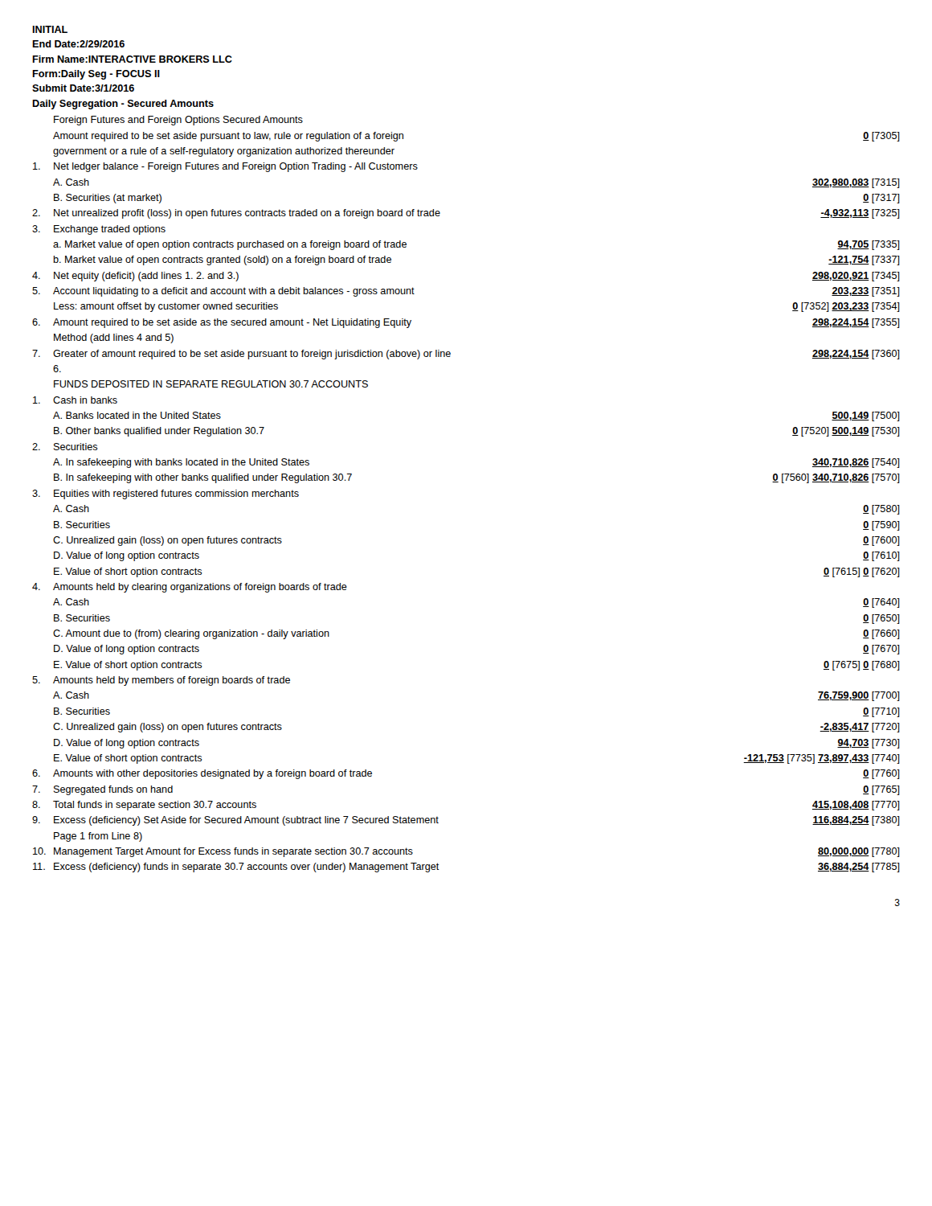INITIAL
End Date:2/29/2016
Firm Name:INTERACTIVE BROKERS LLC
Form:Daily Seg - FOCUS II
Submit Date:3/1/2016
Daily Segregation - Secured Amounts
| | Foreign Futures and Foreign Options Secured Amounts | |
| | Amount required to be set aside pursuant to law, rule or regulation of a foreign | 0 [7305] |
| | government or a rule of a self-regulatory organization authorized thereunder | |
| 1. | Net ledger balance - Foreign Futures and Foreign Option Trading - All Customers | |
| | A. Cash | 302,980,083 [7315] |
| | B. Securities (at market) | 0 [7317] |
| 2. | Net unrealized profit (loss) in open futures contracts traded on a foreign board of trade | -4,932,113 [7325] |
| 3. | Exchange traded options | |
| | a. Market value of open option contracts purchased on a foreign board of trade | 94,705 [7335] |
| | b. Market value of open contracts granted (sold) on a foreign board of trade | -121,754 [7337] |
| 4. | Net equity (deficit) (add lines 1. 2. and 3.) | 298,020,921 [7345] |
| 5. | Account liquidating to a deficit and account with a debit balances - gross amount | 203,233 [7351] |
| | Less: amount offset by customer owned securities | 0 [7352] 203,233 [7354] |
| 6. | Amount required to be set aside as the secured amount - Net Liquidating Equity | 298,224,154 [7355] |
| | Method (add lines 4 and 5) | |
| 7. | Greater of amount required to be set aside pursuant to foreign jurisdiction (above) or line | 298,224,154 [7360] |
| | 6. | |
| | FUNDS DEPOSITED IN SEPARATE REGULATION 30.7 ACCOUNTS | |
| 1. | Cash in banks | |
| | A. Banks located in the United States | 500,149 [7500] |
| | B. Other banks qualified under Regulation 30.7 | 0 [7520] 500,149 [7530] |
| 2. | Securities | |
| | A. In safekeeping with banks located in the United States | 340,710,826 [7540] |
| | B. In safekeeping with other banks qualified under Regulation 30.7 | 0 [7560] 340,710,826 [7570] |
| 3. | Equities with registered futures commission merchants | |
| | A. Cash | 0 [7580] |
| | B. Securities | 0 [7590] |
| | C. Unrealized gain (loss) on open futures contracts | 0 [7600] |
| | D. Value of long option contracts | 0 [7610] |
| | E. Value of short option contracts | 0 [7615] 0 [7620] |
| 4. | Amounts held by clearing organizations of foreign boards of trade | |
| | A. Cash | 0 [7640] |
| | B. Securities | 0 [7650] |
| | C. Amount due to (from) clearing organization - daily variation | 0 [7660] |
| | D. Value of long option contracts | 0 [7670] |
| | E. Value of short option contracts | 0 [7675] 0 [7680] |
| 5. | Amounts held by members of foreign boards of trade | |
| | A. Cash | 76,759,900 [7700] |
| | B. Securities | 0 [7710] |
| | C. Unrealized gain (loss) on open futures contracts | -2,835,417 [7720] |
| | D. Value of long option contracts | 94,703 [7730] |
| | E. Value of short option contracts | -121,753 [7735] 73,897,433 [7740] |
| 6. | Amounts with other depositories designated by a foreign board of trade | 0 [7760] |
| 7. | Segregated funds on hand | 0 [7765] |
| 8. | Total funds in separate section 30.7 accounts | 415,108,408 [7770] |
| 9. | Excess (deficiency) Set Aside for Secured Amount (subtract line 7 Secured Statement | 116,884,254 [7380] |
| | Page 1 from Line 8) | |
| 10. | Management Target Amount for Excess funds in separate section 30.7 accounts | 80,000,000 [7780] |
| 11. | Excess (deficiency) funds in separate 30.7 accounts over (under) Management Target | 36,884,254 [7785] |
3